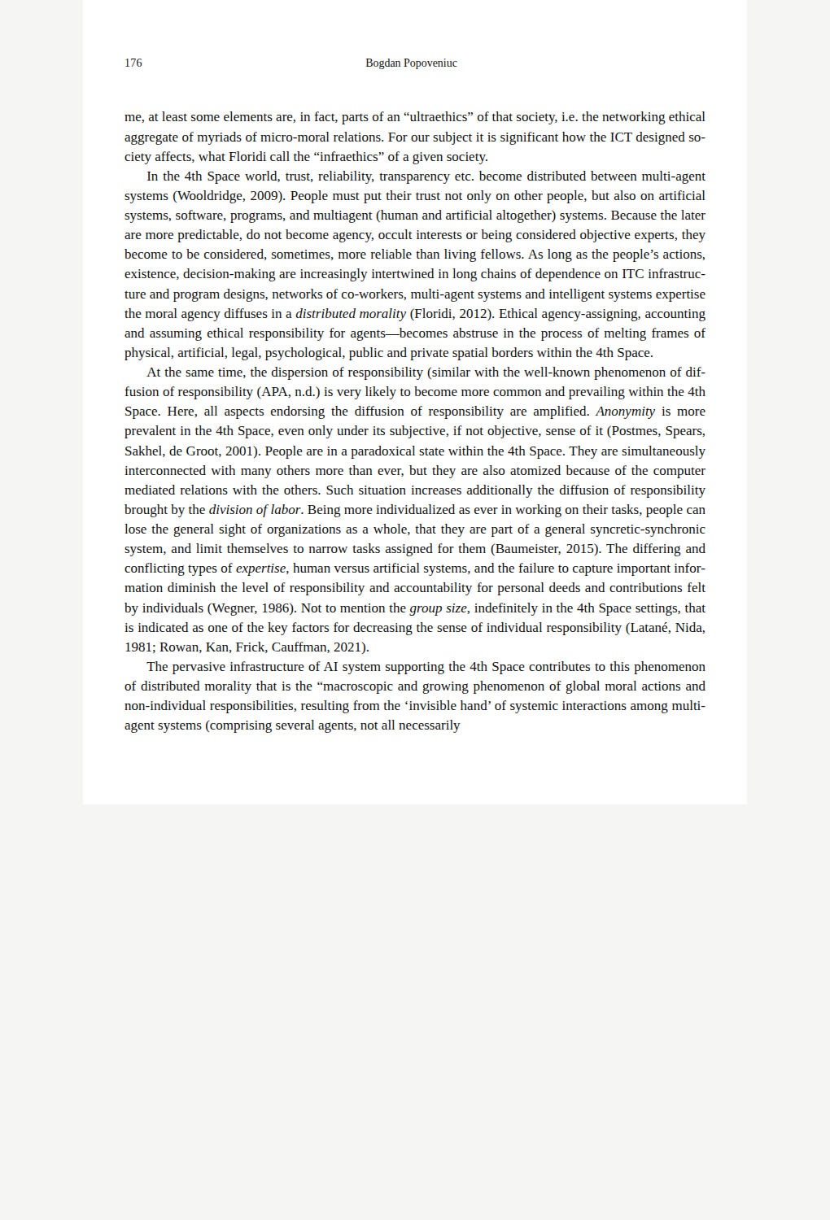176 Bogdan Popoveniuc
me, at least some elements are, in fact, parts of an “ultraethics” of that society, i.e. the networking ethical aggregate of myriads of micro-moral relations. For our subject it is significant how the ICT designed society affects, what Floridi call the “infraethics” of a given society.
In the 4th Space world, trust, reliability, transparency etc. become distributed between multi-agent systems (Wooldridge, 2009). People must put their trust not only on other people, but also on artificial systems, software, programs, and multiagent (human and artificial altogether) systems. Because the later are more predictable, do not become agency, occult interests or being considered objective experts, they become to be considered, sometimes, more reliable than living fellows. As long as the people’s actions, existence, decision-making are increasingly intertwined in long chains of dependence on ITC infrastructure and program designs, networks of co-workers, multi-agent systems and intelligent systems expertise the moral agency diffuses in a distributed morality (Floridi, 2012). Ethical agency-assigning, accounting and assuming ethical responsibility for agents—becomes abstruse in the process of melting frames of physical, artificial, legal, psychological, public and private spatial borders within the 4th Space.
At the same time, the dispersion of responsibility (similar with the well-known phenomenon of diffusion of responsibility (APA, n.d.) is very likely to become more common and prevailing within the 4th Space. Here, all aspects endorsing the diffusion of responsibility are amplified. Anonymity is more prevalent in the 4th Space, even only under its subjective, if not objective, sense of it (Postmes, Spears, Sakhel, de Groot, 2001). People are in a paradoxical state within the 4th Space. They are simultaneously interconnected with many others more than ever, but they are also atomized because of the computer mediated relations with the others. Such situation increases additionally the diffusion of responsibility brought by the division of labor. Being more individualized as ever in working on their tasks, people can lose the general sight of organizations as a whole, that they are part of a general syncretic-synchronic system, and limit themselves to narrow tasks assigned for them (Baumeister, 2015). The differing and conflicting types of expertise, human versus artificial systems, and the failure to capture important information diminish the level of responsibility and accountability for personal deeds and contributions felt by individuals (Wegner, 1986). Not to mention the group size, indefinitely in the 4th Space settings, that is indicated as one of the key factors for decreasing the sense of individual responsibility (Latané, Nida, 1981; Rowan, Kan, Frick, Cauffman, 2021).
The pervasive infrastructure of AI system supporting the 4th Space contributes to this phenomenon of distributed morality that is the “macroscopic and growing phenomenon of global moral actions and non-individual responsibilities, resulting from the ‘invisible hand’ of systemic interactions among multiagent systems (comprising several agents, not all necessarily